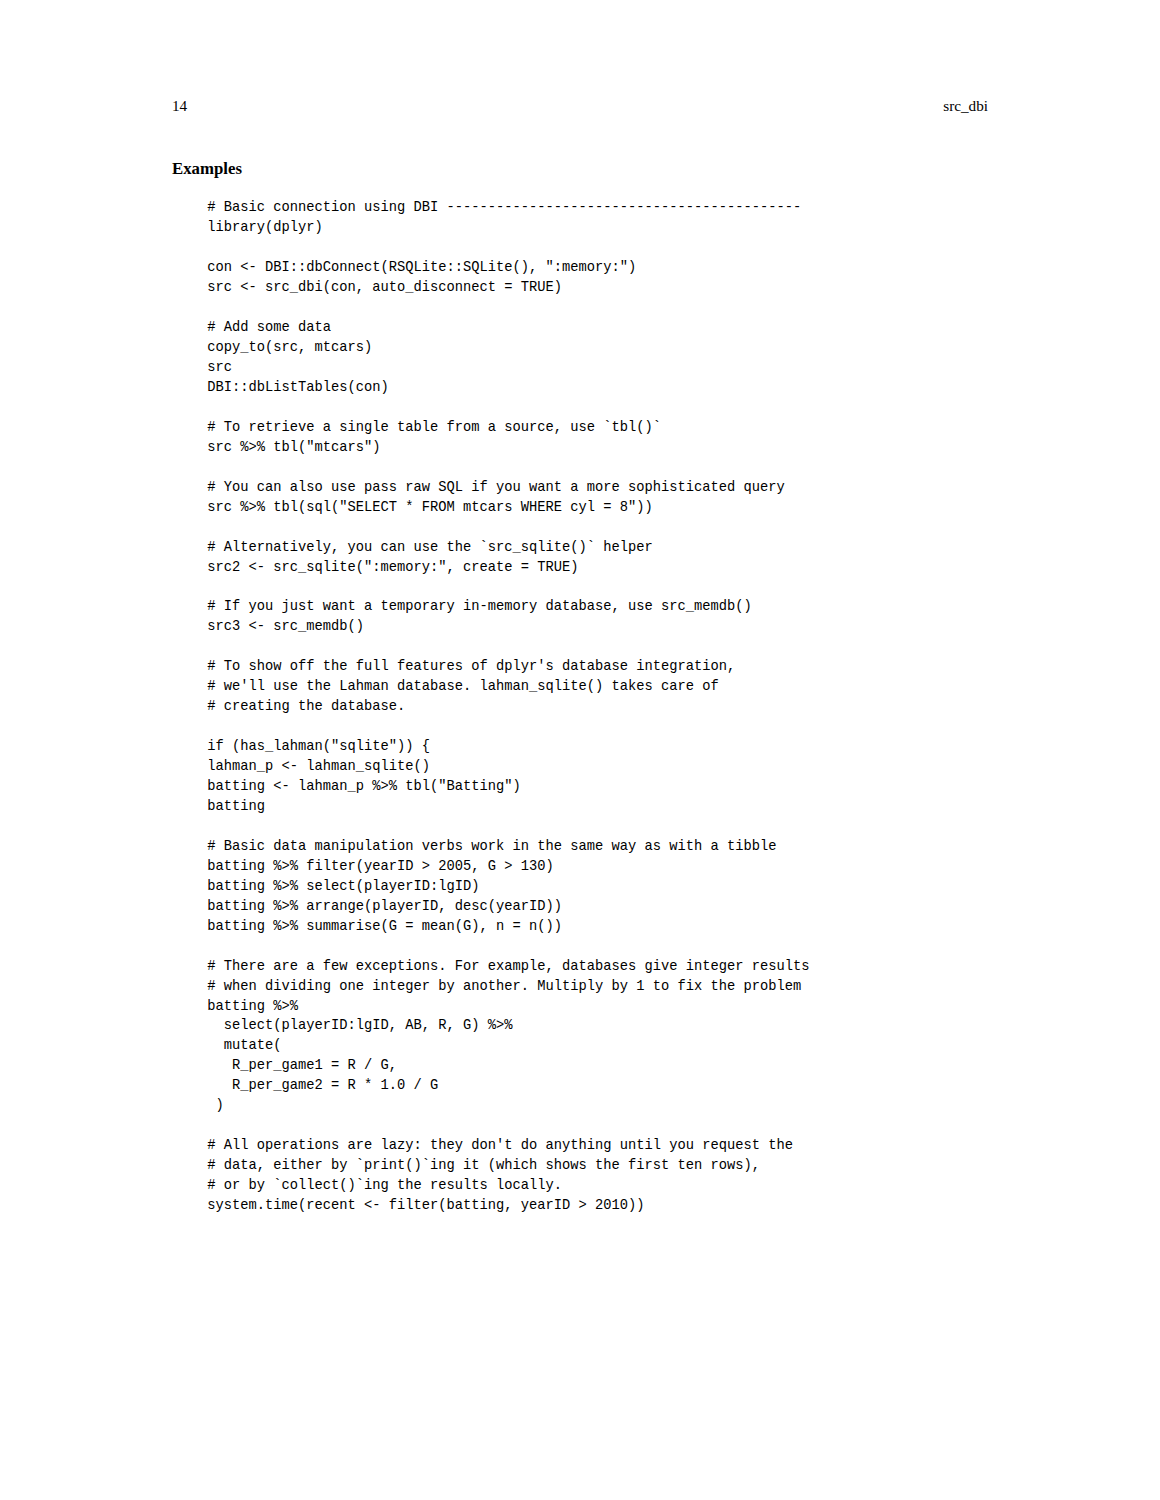14 src_dbi
Examples
# Basic connection using DBI -------------------------------------------
library(dplyr)

con <- DBI::dbConnect(RSQLite::SQLite(), ":memory:")
src <- src_dbi(con, auto_disconnect = TRUE)

# Add some data
copy_to(src, mtcars)
src
DBI::dbListTables(con)

# To retrieve a single table from a source, use `tbl()`
src %>% tbl("mtcars")

# You can also use pass raw SQL if you want a more sophisticated query
src %>% tbl(sql("SELECT * FROM mtcars WHERE cyl = 8"))

# Alternatively, you can use the `src_sqlite()` helper
src2 <- src_sqlite(":memory:", create = TRUE)

# If you just want a temporary in-memory database, use src_memdb()
src3 <- src_memdb()

# To show off the full features of dplyr's database integration,
# we'll use the Lahman database. lahman_sqlite() takes care of
# creating the database.

if (has_lahman("sqlite")) {
lahman_p <- lahman_sqlite()
batting <- lahman_p %>% tbl("Batting")
batting

# Basic data manipulation verbs work in the same way as with a tibble
batting %>% filter(yearID > 2005, G > 130)
batting %>% select(playerID:lgID)
batting %>% arrange(playerID, desc(yearID))
batting %>% summarise(G = mean(G), n = n())

# There are a few exceptions. For example, databases give integer results
# when dividing one integer by another. Multiply by 1 to fix the problem
batting %>%
  select(playerID:lgID, AB, R, G) %>%
  mutate(
   R_per_game1 = R / G,
   R_per_game2 = R * 1.0 / G
 )

# All operations are lazy: they don't do anything until you request the
# data, either by `print()`ing it (which shows the first ten rows),
# or by `collect()`ing the results locally.
system.time(recent <- filter(batting, yearID > 2010))